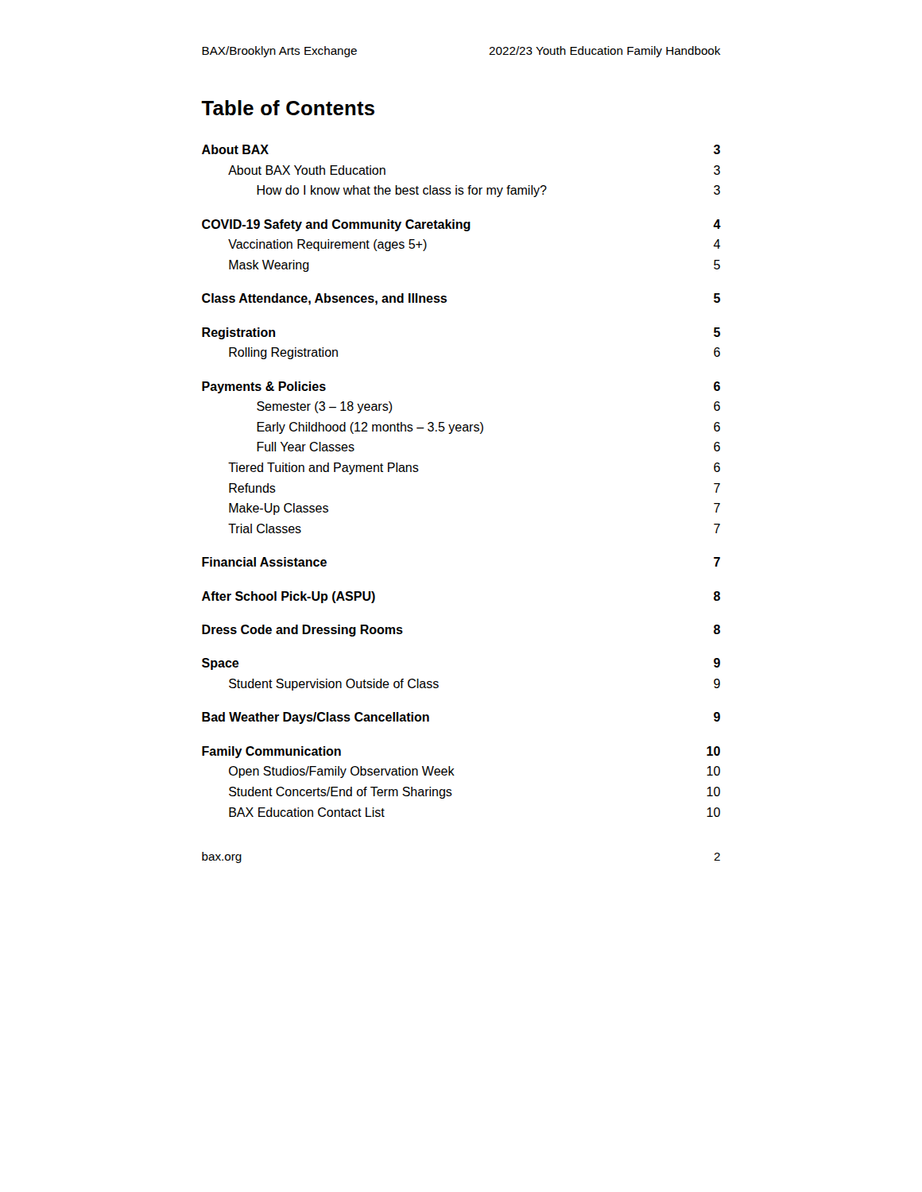BAX/Brooklyn Arts Exchange 2022/23 Youth Education Family Handbook
Table of Contents
About BAX 3
About BAX Youth Education 3
How do I know what the best class is for my family? 3
COVID-19 Safety and Community Caretaking 4
Vaccination Requirement (ages 5+) 4
Mask Wearing 5
Class Attendance, Absences, and Illness 5
Registration 5
Rolling Registration 6
Payments & Policies 6
Semester (3 – 18 years) 6
Early Childhood (12 months – 3.5 years) 6
Full Year Classes 6
Tiered Tuition and Payment Plans 6
Refunds 7
Make-Up Classes 7
Trial Classes 7
Financial Assistance 7
After School Pick-Up (ASPU) 8
Dress Code and Dressing Rooms 8
Space 9
Student Supervision Outside of Class 9
Bad Weather Days/Class Cancellation 9
Family Communication 10
Open Studios/Family Observation Week 10
Student Concerts/End of Term Sharings 10
BAX Education Contact List 10
bax.org 2